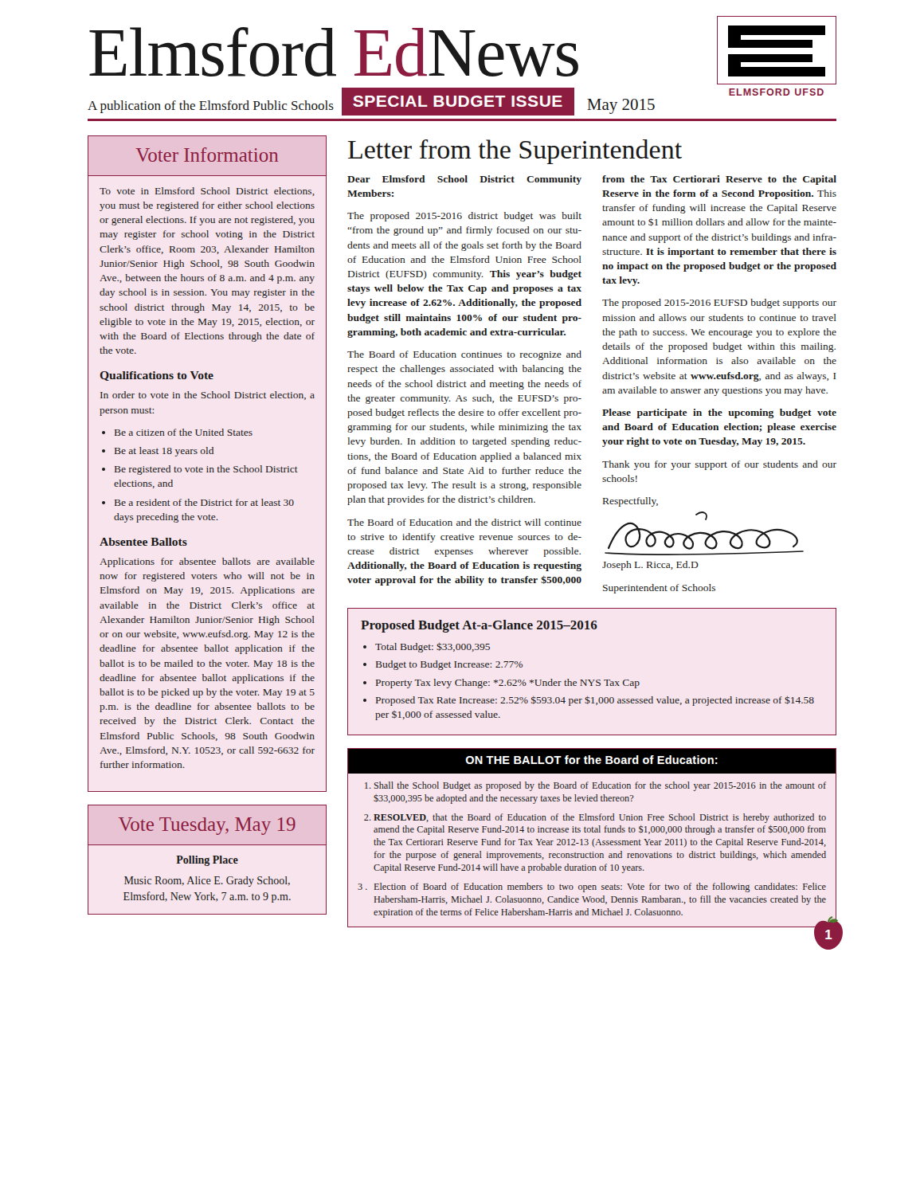ELMSFORD UFSD
Elmsford Ed News
A publication of the Elmsford Public Schools SPECIAL BUDGET ISSUE May 2015
Voter Information
To vote in Elmsford School District elections, you must be registered for either school elections or general elections. If you are not registered, you may register for school voting in the District Clerk’s office, Room 203, Alexander Hamilton Junior/Senior High School, 98 South Goodwin Ave., between the hours of 8 a.m. and 4 p.m. any day school is in session. You may register in the school district through May 14, 2015, to be eligible to vote in the May 19, 2015, election, or with the Board of Elections through the date of the vote.
Qualifications to Vote
In order to vote in the School District election, a person must:
Be a citizen of the United States
Be at least 18 years old
Be registered to vote in the School District elections, and
Be a resident of the District for at least 30 days preceding the vote.
Absentee Ballots
Applications for absentee ballots are available now for registered voters who will not be in Elmsford on May 19, 2015. Applications are available in the District Clerk’s office at Alexander Hamilton Junior/Senior High School or on our website, www.eufsd.org. May 12 is the deadline for absentee ballot application if the ballot is to be mailed to the voter. May 18 is the deadline for absentee ballot applications if the ballot is to be picked up by the voter. May 19 at 5 p.m. is the deadline for absentee ballots to be received by the District Clerk. Contact the Elmsford Public Schools, 98 South Goodwin Ave., Elmsford, N.Y. 10523, or call 592-6632 for further information.
Vote Tuesday, May 19
Polling Place
Music Room, Alice E. Grady School,
Elmsford, New York, 7 a.m. to 9 p.m.
Letter from the Superintendent
Dear Elmsford School District Community Members:
The proposed 2015-2016 district budget was built “from the ground up” and firmly focused on our students and meets all of the goals set forth by the Board of Education and the Elmsford Union Free School District (EUFSD) community. This year’s budget stays well below the Tax Cap and proposes a tax levy increase of 2.62%. Additionally, the proposed budget still maintains 100% of our student programming, both academic and extra-curricular.
The Board of Education continues to recognize and respect the challenges associated with balancing the needs of the school district and meeting the needs of the greater community. As such, the EUFSD’s proposed budget reflects the desire to offer excellent programming for our students, while minimizing the tax levy burden. In addition to targeted spending reductions, the Board of Education applied a balanced mix of fund balance and State Aid to further reduce the proposed tax levy. The result is a strong, responsible plan that provides for the district’s children.
The Board of Education and the district will continue to strive to identify creative revenue sources to decrease district expenses wherever possible. Additionally, the Board of Education is requesting voter approval for the ability to transfer $500,000 from the Tax Certiorari Reserve to the Capital Reserve in the form of a Second Proposition. This transfer of funding will increase the Capital Reserve amount to $1 million dollars and allow for the maintenance and support of the district’s buildings and infrastructure. It is important to remember that there is no impact on the proposed budget or the proposed tax levy.
The proposed 2015-2016 EUFSD budget supports our mission and allows our students to continue to travel the path to success. We encourage you to explore the details of the proposed budget within this mailing. Additional information is also available on the district’s website at www.eufsd.org, and as always, I am available to answer any questions you may have.
Please participate in the upcoming budget vote and Board of Education election; please exercise your right to vote on Tuesday, May 19, 2015.
Thank you for your support of our students and our schools!
Respectfully,
Joseph L. Ricca, Ed.D
Superintendent of Schools
Proposed Budget At-a-Glance 2015–2016
Total Budget: $33,000,395
Budget to Budget Increase: 2.77%
Property Tax levy Change: *2.62% *Under the NYS Tax Cap
Proposed Tax Rate Increase: 2.52% $593.04 per $1,000 assessed value, a projected increase of $14.58 per $1,000 of assessed value.
ON THE BALLOT for the Board of Education:
Shall the School Budget as proposed by the Board of Education for the school year 2015-2016 in the amount of $33,000,395 be adopted and the necessary taxes be levied thereon?
RESOLVED, that the Board of Education of the Elmsford Union Free School District is hereby authorized to amend the Capital Reserve Fund-2014 to increase its total funds to $1,000,000 through a transfer of $500,000 from the Tax Certiorari Reserve Fund for Tax Year 2012-13 (Assessment Year 2011) to the Capital Reserve Fund-2014, for the purpose of general improvements, reconstruction and renovations to district buildings, which amended Capital Reserve Fund-2014 will have a probable duration of 10 years.
Election of Board of Education members to two open seats: Vote for two of the following candidates: Felice Habersham-Harris, Michael J. Colasuonno, Candice Wood, Dennis Rambaran., to fill the vacancies created by the expiration of the terms of Felice Habersham-Harris and Michael J. Colasuonno.
1